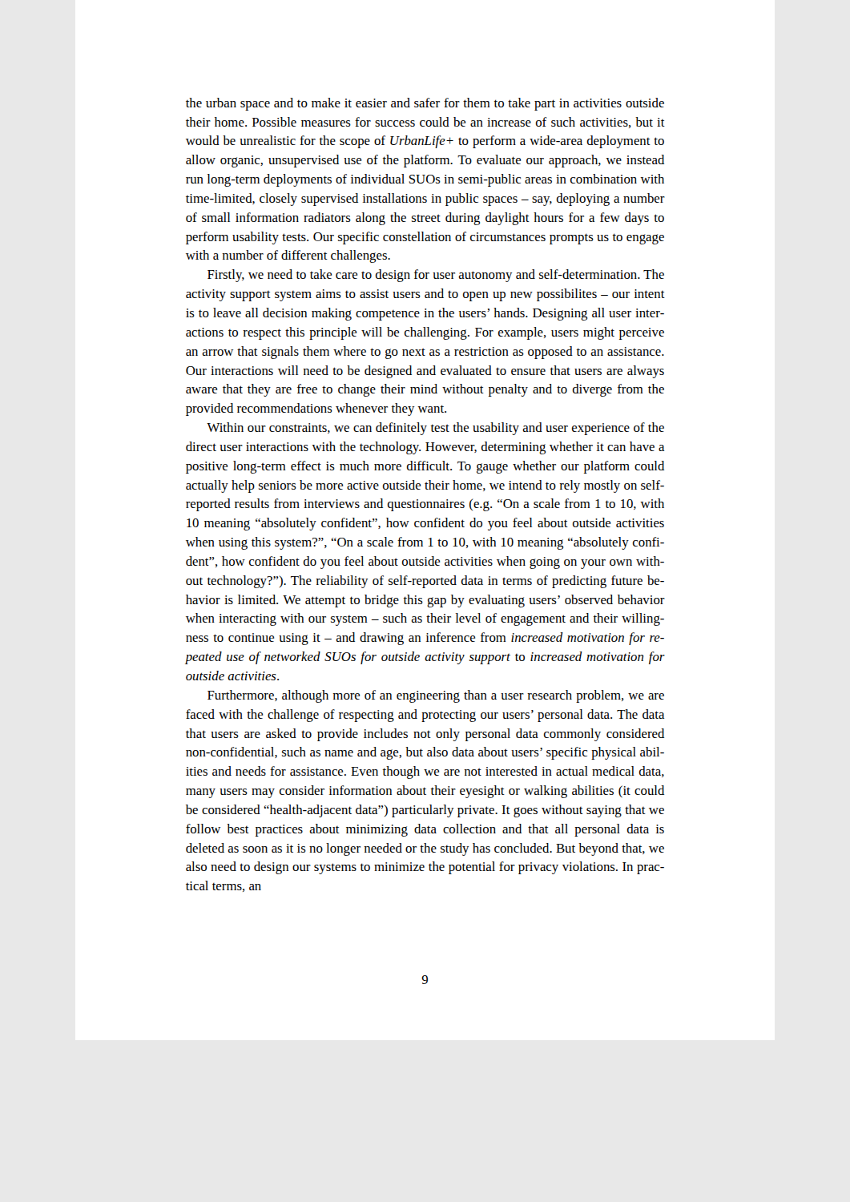the urban space and to make it easier and safer for them to take part in activities outside their home. Possible measures for success could be an increase of such activities, but it would be unrealistic for the scope of UrbanLife+ to perform a wide-area deployment to allow organic, unsupervised use of the platform. To evaluate our approach, we instead run long-term deployments of individual SUOs in semi-public areas in combination with time-limited, closely supervised installations in public spaces – say, deploying a number of small information radiators along the street during daylight hours for a few days to perform usability tests. Our specific constellation of circumstances prompts us to engage with a number of different challenges.
Firstly, we need to take care to design for user autonomy and self-determination. The activity support system aims to assist users and to open up new possibilites – our intent is to leave all decision making competence in the users’ hands. Designing all user interactions to respect this principle will be challenging. For example, users might perceive an arrow that signals them where to go next as a restriction as opposed to an assistance. Our interactions will need to be designed and evaluated to ensure that users are always aware that they are free to change their mind without penalty and to diverge from the provided recommendations whenever they want.
Within our constraints, we can definitely test the usability and user experience of the direct user interactions with the technology. However, determining whether it can have a positive long-term effect is much more difficult. To gauge whether our platform could actually help seniors be more active outside their home, we intend to rely mostly on self-reported results from interviews and questionnaires (e.g. “On a scale from 1 to 10, with 10 meaning “absolutely confident”, how confident do you feel about outside activities when using this system?”, “On a scale from 1 to 10, with 10 meaning “absolutely confident”, how confident do you feel about outside activities when going on your own without technology?”). The reliability of self-reported data in terms of predicting future behavior is limited. We attempt to bridge this gap by evaluating users’ observed behavior when interacting with our system – such as their level of engagement and their willingness to continue using it – and drawing an inference from increased motivation for repeated use of networked SUOs for outside activity support to increased motivation for outside activities.
Furthermore, although more of an engineering than a user research problem, we are faced with the challenge of respecting and protecting our users’ personal data. The data that users are asked to provide includes not only personal data commonly considered non-confidential, such as name and age, but also data about users’ specific physical abilities and needs for assistance. Even though we are not interested in actual medical data, many users may consider information about their eyesight or walking abilities (it could be considered “health-adjacent data”) particularly private. It goes without saying that we follow best practices about minimizing data collection and that all personal data is deleted as soon as it is no longer needed or the study has concluded. But beyond that, we also need to design our systems to minimize the potential for privacy violations. In practical terms, an
9